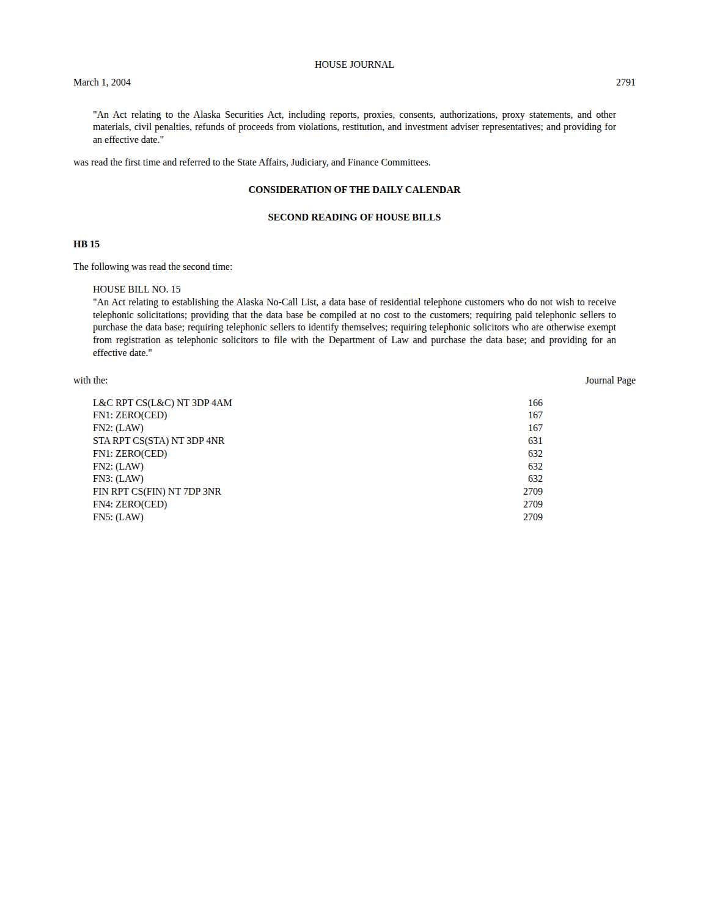HOUSE JOURNAL
March 1, 2004 2791
"An Act relating to the Alaska Securities Act, including reports, proxies, consents, authorizations, proxy statements, and other materials, civil penalties, refunds of proceeds from violations, restitution, and investment adviser representatives; and providing for an effective date."
was read the first time and referred to the State Affairs, Judiciary, and Finance Committees.
CONSIDERATION OF THE DAILY CALENDAR
SECOND READING OF HOUSE BILLS
HB 15
The following was read the second time:
HOUSE BILL NO. 15
"An Act relating to establishing the Alaska No-Call List, a data base of residential telephone customers who do not wish to receive telephonic solicitations; providing that the data base be compiled at no cost to the customers; requiring paid telephonic sellers to purchase the data base; requiring telephonic sellers to identify themselves; requiring telephonic solicitors who are otherwise exempt from registration as telephonic solicitors to file with the Department of Law and purchase the data base; and providing for an effective date."
with the: Journal Page
| L&C RPT CS(L&C) NT 3DP 4AM | 166 |
| FN1: ZERO(CED) | 167 |
| FN2: (LAW) | 167 |
| STA RPT CS(STA) NT 3DP 4NR | 631 |
| FN1: ZERO(CED) | 632 |
| FN2: (LAW) | 632 |
| FN3: (LAW) | 632 |
| FIN RPT CS(FIN) NT 7DP 3NR | 2709 |
| FN4: ZERO(CED) | 2709 |
| FN5: (LAW) | 2709 |